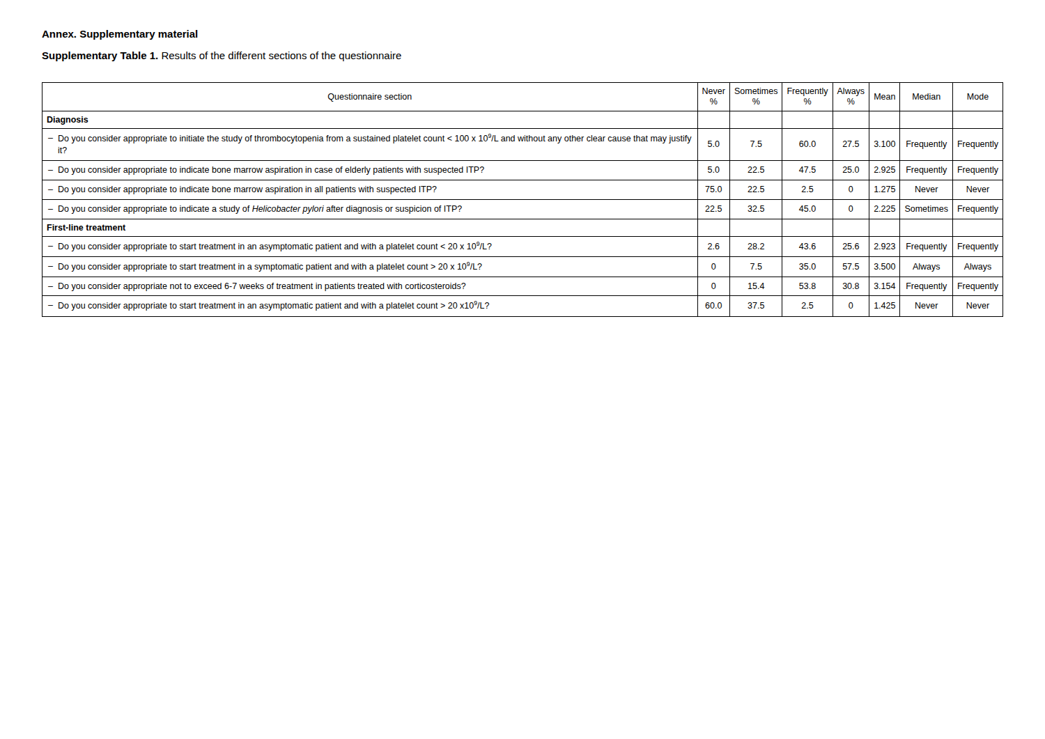Annex. Supplementary material
Supplementary Table 1. Results of the different sections of the questionnaire
| Questionnaire section | Never % | Sometimes % | Frequently % | Always % | Mean | Median | Mode |
| --- | --- | --- | --- | --- | --- | --- | --- |
| Diagnosis | | | | | | | |
| Do you consider appropriate to initiate the study of thrombocytopenia from a sustained platelet count < 100 x 10 9 /L and without any other clear cause that may justify it? | 5.0 | 7.5 | 60.0 | 27.5 | 3.100 | Frequently | Frequently |
| Do you consider appropriate to indicate bone marrow aspiration in case of elderly patients with suspected ITP? | 5.0 | 22.5 | 47.5 | 25.0 | 2.925 | Frequently | Frequently |
| Do you consider appropriate to indicate bone marrow aspiration in all patients with suspected ITP? | 75.0 | 22.5 | 2.5 | 0 | 1.275 | Never | Never |
| Do you consider appropriate to indicate a study of Helicobacter pylori after diagnosis or suspicion of ITP? | 22.5 | 32.5 | 45.0 | 0 | 2.225 | Sometimes | Frequently |
| First-line treatment | | | | | | | |
| Do you consider appropriate to start treatment in an asymptomatic patient and with a platelet count < 20 x 10 9 /L? | 2.6 | 28.2 | 43.6 | 25.6 | 2.923 | Frequently | Frequently |
| Do you consider appropriate to start treatment in a symptomatic patient and with a platelet count > 20 x 10 9 /L? | 0 | 7.5 | 35.0 | 57.5 | 3.500 | Always | Always |
| Do you consider appropriate not to exceed 6-7 weeks of treatment in patients treated with corticosteroids? | 0 | 15.4 | 53.8 | 30.8 | 3.154 | Frequently | Frequently |
| Do you consider appropriate to start treatment in an asymptomatic patient and with a platelet count > 20 x10 9 /L? | 60.0 | 37.5 | 2.5 | 0 | 1.425 | Never | Never |